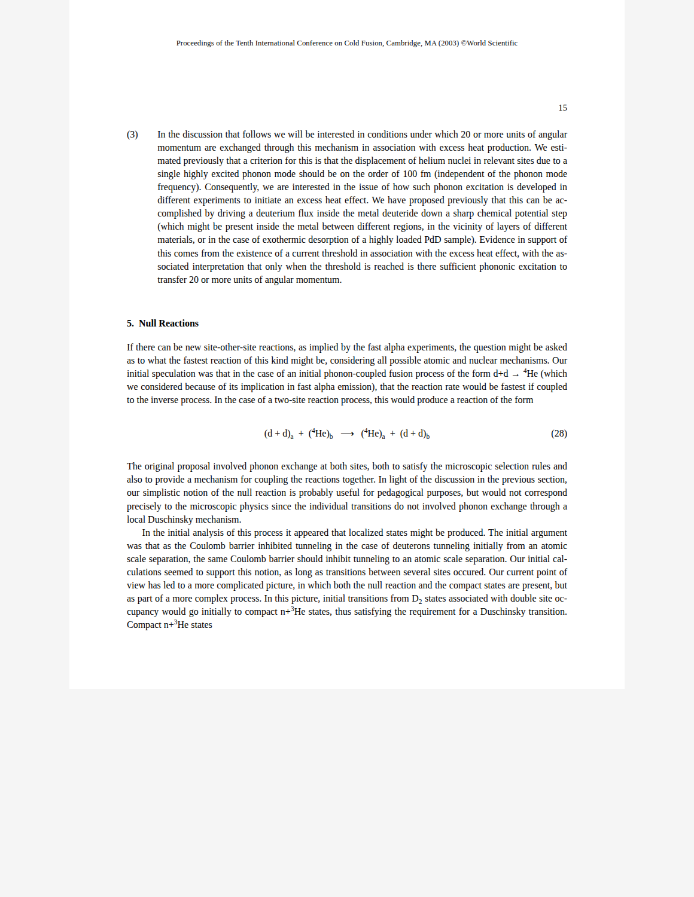Proceedings of the Tenth International Conference on Cold Fusion, Cambridge, MA (2003) ©World Scientific
15
(3) In the discussion that follows we will be interested in conditions under which 20 or more units of angular momentum are exchanged through this mechanism in association with excess heat production. We estimated previously that a criterion for this is that the displacement of helium nuclei in relevant sites due to a single highly excited phonon mode should be on the order of 100 fm (independent of the phonon mode frequency). Consequently, we are interested in the issue of how such phonon excitation is developed in different experiments to initiate an excess heat effect. We have proposed previously that this can be accomplished by driving a deuterium flux inside the metal deuteride down a sharp chemical potential step (which might be present inside the metal between different regions, in the vicinity of layers of different materials, or in the case of exothermic desorption of a highly loaded PdD sample). Evidence in support of this comes from the existence of a current threshold in association with the excess heat effect, with the associated interpretation that only when the threshold is reached is there sufficient phononic excitation to transfer 20 or more units of angular momentum.
5. Null Reactions
If there can be new site-other-site reactions, as implied by the fast alpha experiments, the question might be asked as to what the fastest reaction of this kind might be, considering all possible atomic and nuclear mechanisms. Our initial speculation was that in the case of an initial phonon-coupled fusion process of the form d+d → 4He (which we considered because of its implication in fast alpha emission), that the reaction rate would be fastest if coupled to the inverse process. In the case of a two-site reaction process, this would produce a reaction of the form
(d + d)a + (4He)b ⟶ (4He)a + (d + d)b (28)
The original proposal involved phonon exchange at both sites, both to satisfy the microscopic selection rules and also to provide a mechanism for coupling the reactions together. In light of the discussion in the previous section, our simplistic notion of the null reaction is probably useful for pedagogical purposes, but would not correspond precisely to the microscopic physics since the individual transitions do not involved phonon exchange through a local Duschinsky mechanism.
In the initial analysis of this process it appeared that localized states might be produced. The initial argument was that as the Coulomb barrier inhibited tunneling in the case of deuterons tunneling initially from an atomic scale separation, the same Coulomb barrier should inhibit tunneling to an atomic scale separation. Our initial calculations seemed to support this notion, as long as transitions between several sites occured. Our current point of view has led to a more complicated picture, in which both the null reaction and the compact states are present, but as part of a more complex process. In this picture, initial transitions from D2 states associated with double site occupancy would go initially to compact n+3He states, thus satisfying the requirement for a Duschinsky transition. Compact n+3He states